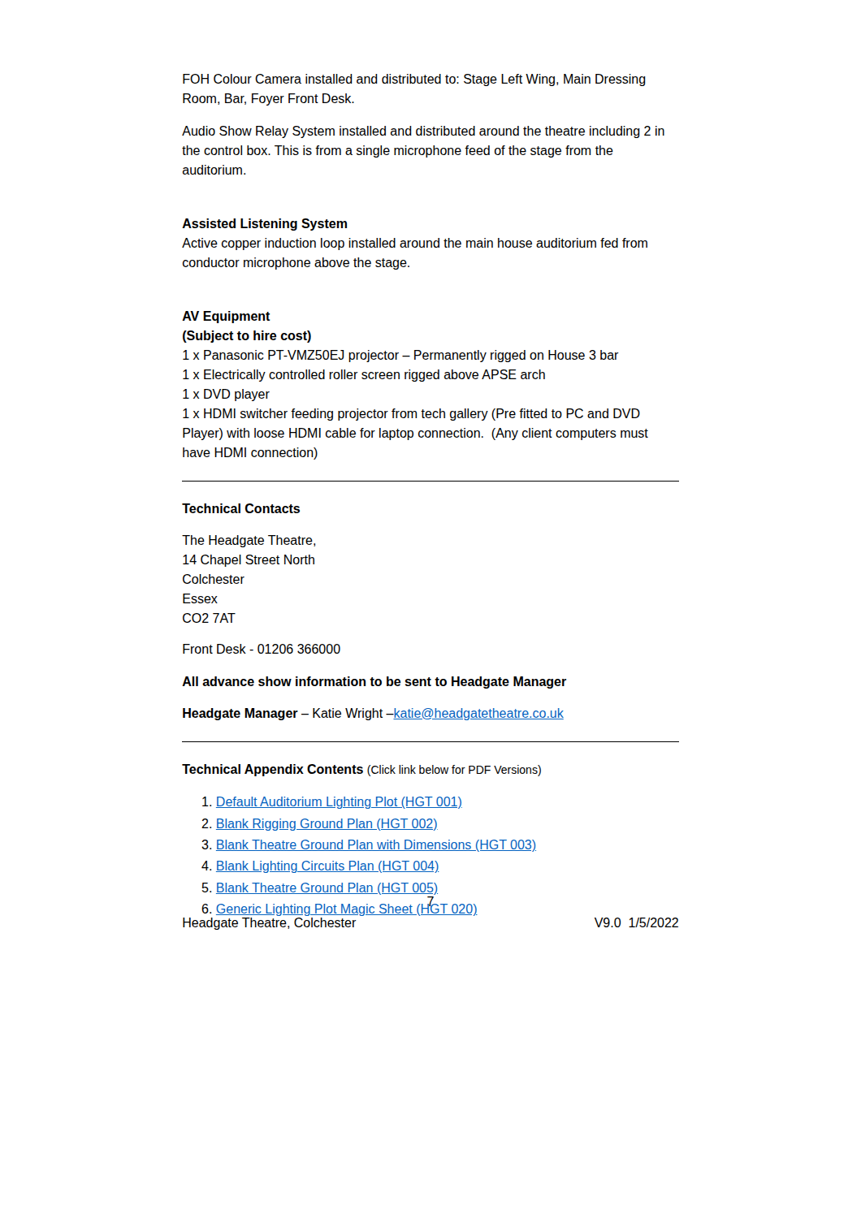FOH Colour Camera installed and distributed to: Stage Left Wing, Main Dressing Room, Bar, Foyer Front Desk.
Audio Show Relay System installed and distributed around the theatre including 2 in the control box. This is from a single microphone feed of the stage from the auditorium.
Assisted Listening System
Active copper induction loop installed around the main house auditorium fed from conductor microphone above the stage.
AV Equipment
(Subject to hire cost)
1 x Panasonic PT-VMZ50EJ projector – Permanently rigged on House 3 bar
1 x Electrically controlled roller screen rigged above APSE arch
1 x DVD player
1 x HDMI switcher feeding projector from tech gallery (Pre fitted to PC and DVD Player) with loose HDMI cable for laptop connection. (Any client computers must have HDMI connection)
Technical Contacts
The Headgate Theatre,
14 Chapel Street North
Colchester
Essex
CO2 7AT
Front Desk - 01206 366000
All advance show information to be sent to Headgate Manager
Headgate Manager – Katie Wright –katie@headgatetheatre.co.uk
Technical Appendix Contents (Click link below for PDF Versions)
Default Auditorium Lighting Plot (HGT 001)
Blank Rigging Ground Plan (HGT 002)
Blank Theatre Ground Plan with Dimensions (HGT 003)
Blank Lighting Circuits Plan (HGT 004)
Blank Theatre Ground Plan (HGT 005)
Generic Lighting Plot Magic Sheet (HGT 020)
7
Headgate Theatre, Colchester V9.0 1/5/2022